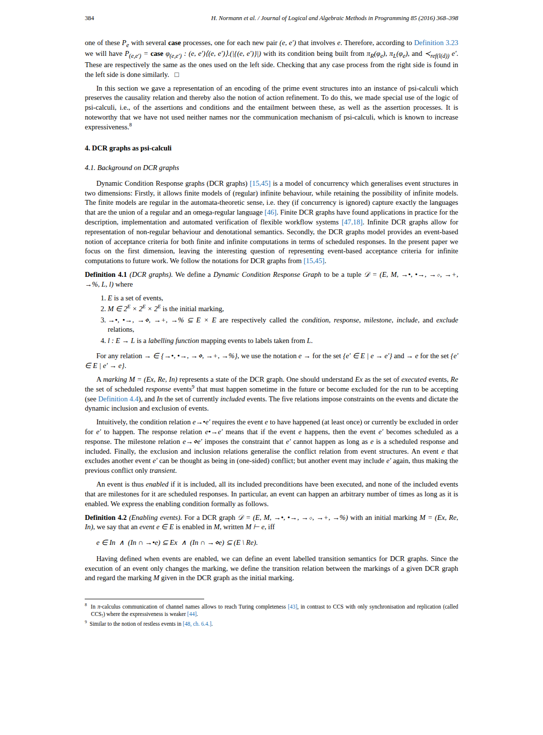384 H. Normann et al. / Journal of Logical and Algebraic Methods in Programming 85 (2016) 368–398
one of these Pe with several case processes, one for each new pair (e, e′) that involves e. Therefore, according to Definition 3.23 we will have P(e,e′) = case φ(e,e′) : (e, e′)⟨(e, e′)⟩.(|{(e, e′)}|) with its condition being built from πR(φe), πL(φe), and ≺ref(l(d)) e′. These are respectively the same as the ones used on the left side. Checking that any case process from the right side is found in the left side is done similarly. □
In this section we gave a representation of an encoding of the prime event structures into an instance of psi-calculi which preserves the causality relation and thereby also the notion of action refinement. To do this, we made special use of the logic of psi-calculi, i.e., of the assertions and conditions and the entailment between these, as well as the assertion processes. It is noteworthy that we have not used neither names nor the communication mechanism of psi-calculi, which is known to increase expressiveness.8
4. DCR graphs as psi-calculi
4.1. Background on DCR graphs
Dynamic Condition Response graphs (DCR graphs) [15,45] is a model of concurrency which generalises event structures in two dimensions: Firstly, it allows finite models of (regular) infinite behaviour, while retaining the possibility of infinite models. The finite models are regular in the automata-theoretic sense, i.e. they (if concurrency is ignored) capture exactly the languages that are the union of a regular and an omega-regular language [46]. Finite DCR graphs have found applications in practice for the description, implementation and automated verification of flexible workflow systems [47,18]. Infinite DCR graphs allow for representation of non-regular behaviour and denotational semantics. Secondly, the DCR graphs model provides an event-based notion of acceptance criteria for both finite and infinite computations in terms of scheduled responses. In the present paper we focus on the first dimension, leaving the interesting question of representing event-based acceptance criteria for infinite computations to future work. We follow the notations for DCR graphs from [15,45].
Definition 4.1 (DCR graphs). We define a Dynamic Condition Response Graph to be a tuple 𝒟 = (E, M, →•, •→, →⋄, →+, →%, L, l) where
E is a set of events,
M ∈ 2E × 2E × 2E is the initial marking,
→•, •→, →⋄, →+, →% ⊆ E × E are respectively called the condition, response, milestone, include, and exclude relations,
l : E → L is a labelling function mapping events to labels taken from L.
For any relation → ∈ {→•, •→, →⋄, →+, →%}, we use the notation e → for the set {e′ ∈ E | e → e′} and → e for the set {e′ ∈ E | e′ → e}.
A marking M = (Ex, Re, In) represents a state of the DCR graph. One should understand Ex as the set of executed events, Re the set of scheduled response events9 that must happen sometime in the future or become excluded for the run to be accepting (see Definition 4.4), and In the set of currently included events. The five relations impose constraints on the events and dictate the dynamic inclusion and exclusion of events.
Intuitively, the condition relation e→•e′ requires the event e to have happened (at least once) or currently be excluded in order for e′ to happen. The response relation e•→e′ means that if the event e happens, then the event e′ becomes scheduled as a response. The milestone relation e→⋄e′ imposes the constraint that e′ cannot happen as long as e is a scheduled response and included. Finally, the exclusion and inclusion relations generalise the conflict relation from event structures. An event e that excludes another event e′ can be thought as being in (one-sided) conflict; but another event may include e′ again, thus making the previous conflict only transient.
An event is thus enabled if it is included, all its included preconditions have been executed, and none of the included events that are milestones for it are scheduled responses. In particular, an event can happen an arbitrary number of times as long as it is enabled. We express the enabling condition formally as follows.
Definition 4.2 (Enabling events). For a DCR graph 𝒟 = (E, M, →•, •→, →⋄, →+, →%) with an initial marking M = (Ex, Re, In), we say that an event e ∈ E is enabled in M, written M ⊢ e, iff
e ∈ In ∧ (In ∩ →•e) ⊆ Ex ∧ (In ∩ →⋄e) ⊆ (E \ Re).
Having defined when events are enabled, we can define an event labelled transition semantics for DCR graphs. Since the execution of an event only changes the marking, we define the transition relation between the markings of a given DCR graph and regard the marking M given in the DCR graph as the initial marking.
8 In π-calculus communication of channel names allows to reach Turing completeness [43], in contrast to CCS with only synchronisation and replication (called CCS!) where the expressiveness is weaker [44].
9 Similar to the notion of restless events in [48, ch. 6.4.].